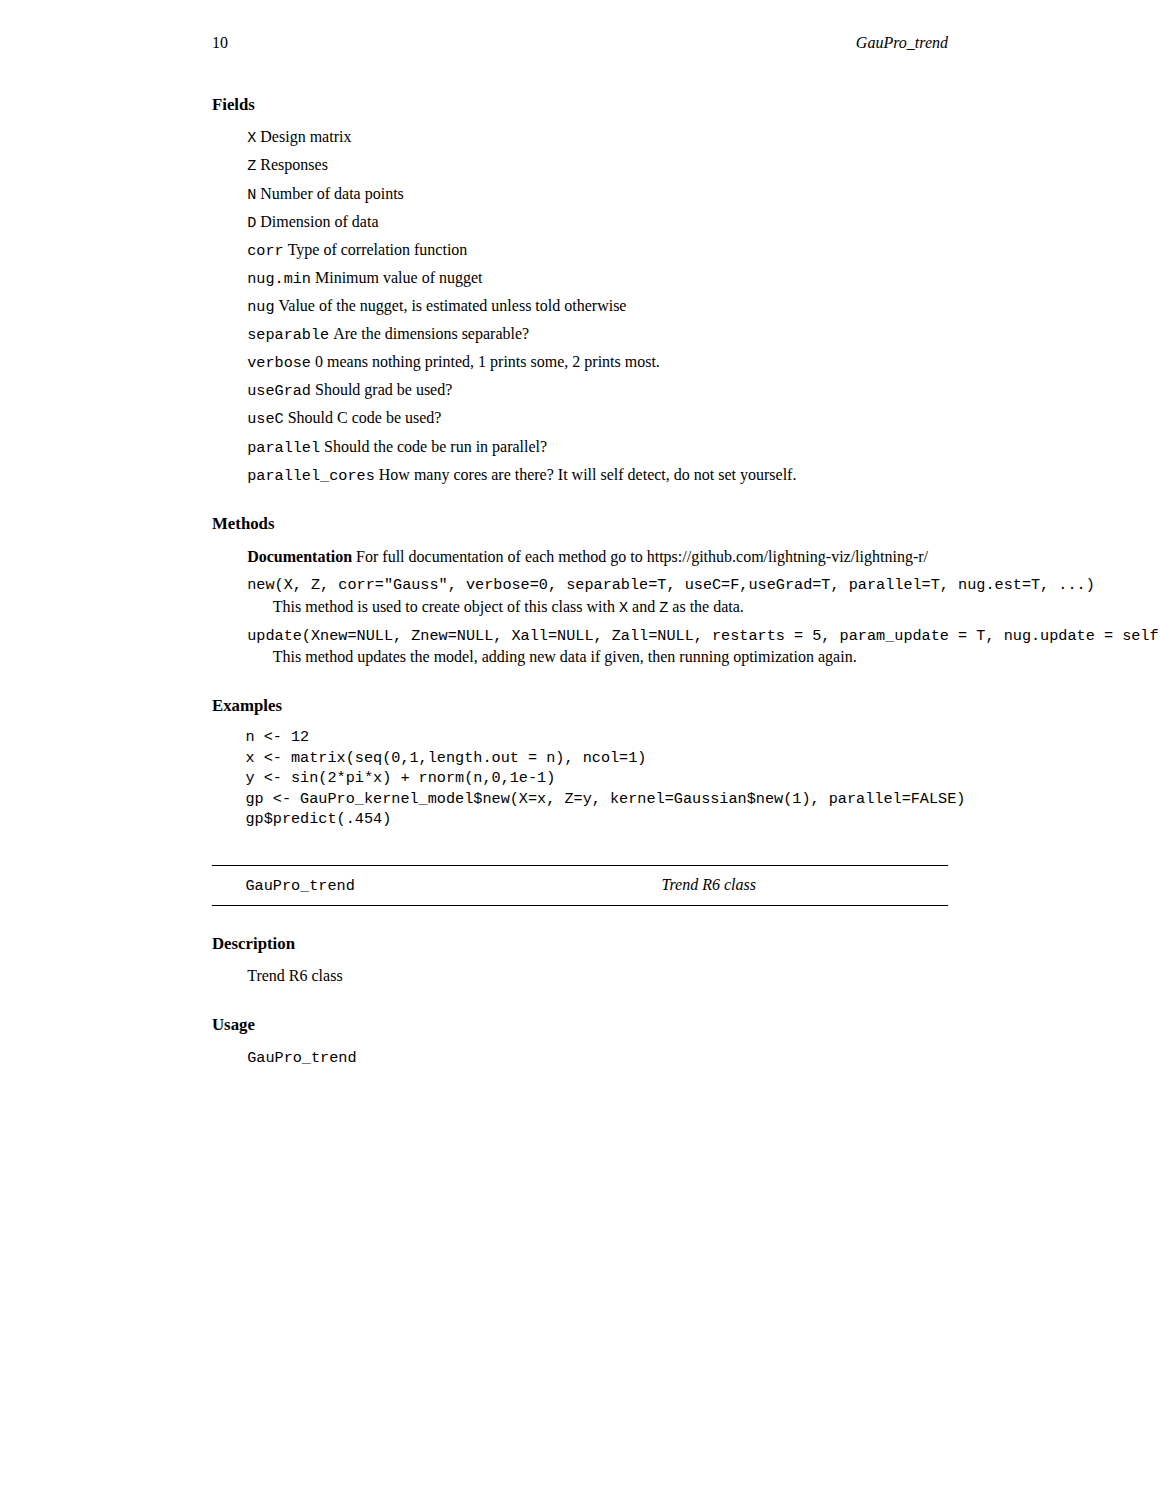10 GauPro_trend
Fields
X
Design matrix
Z
Responses
N
Number of data points
D
Dimension of data
corr
Type of correlation function
nug.min
Minimum value of nugget
nug
Value of the nugget, is estimated unless told otherwise
separable
Are the dimensions separable?
verbose
0 means nothing printed, 1 prints some, 2 prints most.
useGrad
Should grad be used?
useC
Should C code be used?
parallel
Should the code be run in parallel?
parallel_cores
How many cores are there? It will self detect, do not set yourself.
Methods
Documentation
For full documentation of each method go to https://github.com/lightning-viz/lightning-r/
new(X, Z, corr="Gauss", verbose=0, separable=T, useC=F,useGrad=T, parallel=T, nug.est=T, ...) This method is used to create object of this class with X and Z as the data.
update(Xnew=NULL, Znew=NULL, Xall=NULL, Zall=NULL, restarts = 5, param_update = T, nug.update = self This method updates the model, adding new data if given, then running optimization again.
Examples
n <- 12
x <- matrix(seq(0,1,length.out = n), ncol=1)
y <- sin(2*pi*x) + rnorm(n,0,1e-1)
gp <- GauPro_kernel_model$new(X=x, Z=y, kernel=Gaussian$new(1), parallel=FALSE)
gp$predict(.454)
GauPro_trend Trend R6 class
Description
Trend R6 class
Usage
GauPro_trend